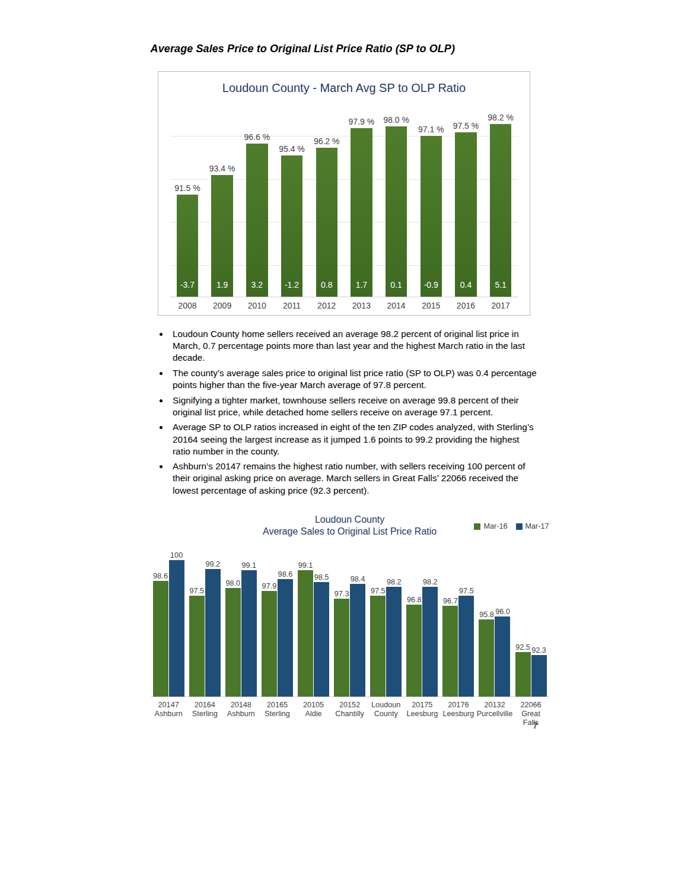Average Sales Price to Original List Price Ratio (SP to OLP)
Loudoun County - March Avg SP to OLP Ratio
91.5 %
-3.7
93.4 %
1.9
96.6 %
3.2
95.4 %
-1.2
96.2 %
0.8
97.9 %
1.7
98.0 %
0.1
97.1 %
-0.9
97.5 %
0.4
98.2 %
5.1
2008
2009
2010
2011
2012
2013
2014
2015
2016
2017
Loudoun County home sellers received an average 98.2 percent of original list price in March, 0.7 percentage points more than last year and the highest March ratio in the last decade.
The county’s average sales price to original list price ratio (SP to OLP) was 0.4 percentage points higher than the five-year March average of 97.8 percent.
Signifying a tighter market, townhouse sellers receive on average 99.8 percent of their original list price, while detached home sellers receive on average 97.1 percent.
Average SP to OLP ratios increased in eight of the ten ZIP codes analyzed, with Sterling’s 20164 seeing the largest increase as it jumped 1.6 points to 99.2 providing the highest ratio number in the county.
Ashburn’s 20147 remains the highest ratio number, with sellers receiving 100 percent of their original asking price on average. March sellers in Great Falls’ 22066 received the lowest percentage of asking price (92.3 percent).
Loudoun County
Average Sales to Original List Price Ratio
Mar-16 Mar-17
98.6
100
97.5
99.2
98.0
99.1
97.9
98.6
99.1
98.5
97.3
98.4
97.5
98.2
96.8
98.2
96.7
97.5
95.8
96.0
92.5
92.3
20147
Ashburn
20164
Sterling
20148
Ashburn
20165
Sterling
20105
Aldie
20152
Chantilly
Loudoun
County
20175
Leesburg
20176
Leesburg
20132
Purcellville
22066
Great Falls
7